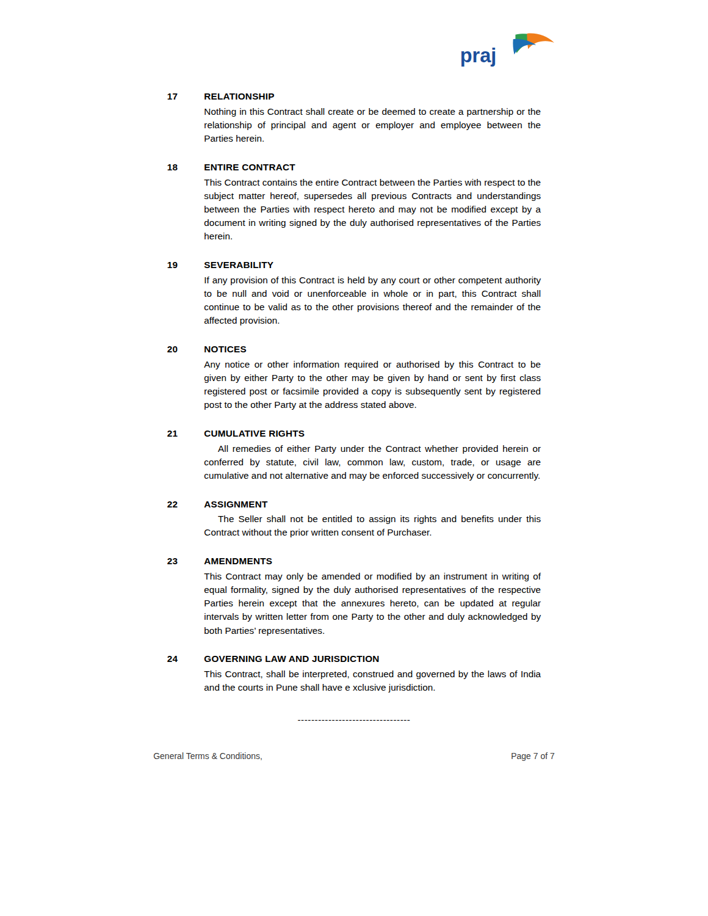praj
17
RELATIONSHIP
Nothing in this Contract shall create or be deemed to create a partnership or the relationship of principal and agent or employer and employee between the Parties herein.
18
ENTIRE CONTRACT
This Contract contains the entire Contract between the Parties with respect to the subject matter hereof, supersedes all previous Contracts and understandings between the Parties with respect hereto and may not be modified except by a document in writing signed by the duly authorised representatives of the Parties herein.
19
SEVERABILITY
If any provision of this Contract is held by any court or other competent authority to be null and void or unenforceable in whole or in part, this Contract shall continue to be valid as to the other provisions thereof and the remainder of the affected provision.
20
NOTICES
Any notice or other information required or authorised by this Contract to be given by either Party to the other may be given by hand or sent by first class registered post or facsimile provided a copy is subsequently sent by registered post to the other Party at the address stated above.
21
CUMULATIVE RIGHTS
All remedies of either Party under the Contract whether provided herein or conferred by statute, civil law, common law, custom, trade, or usage are cumulative and not alternative and may be enforced successively or concurrently.
22
ASSIGNMENT
The Seller shall not be entitled to assign its rights and benefits under this Contract without the prior written consent of Purchaser.
23
AMENDMENTS
This Contract may only be amended or modified by an instrument in writing of equal formality, signed by the duly authorised representatives of the respective Parties herein except that the annexures hereto, can be updated at regular intervals by written letter from one Party to the other and duly acknowledged by both Parties’ representatives.
24
GOVERNING LAW AND JURISDICTION
This Contract, shall be interpreted, construed and governed by the laws of India and the courts in Pune shall have e xclusive jurisdiction.
---------------------------------
General Terms & Conditions,
Page 7 of 7